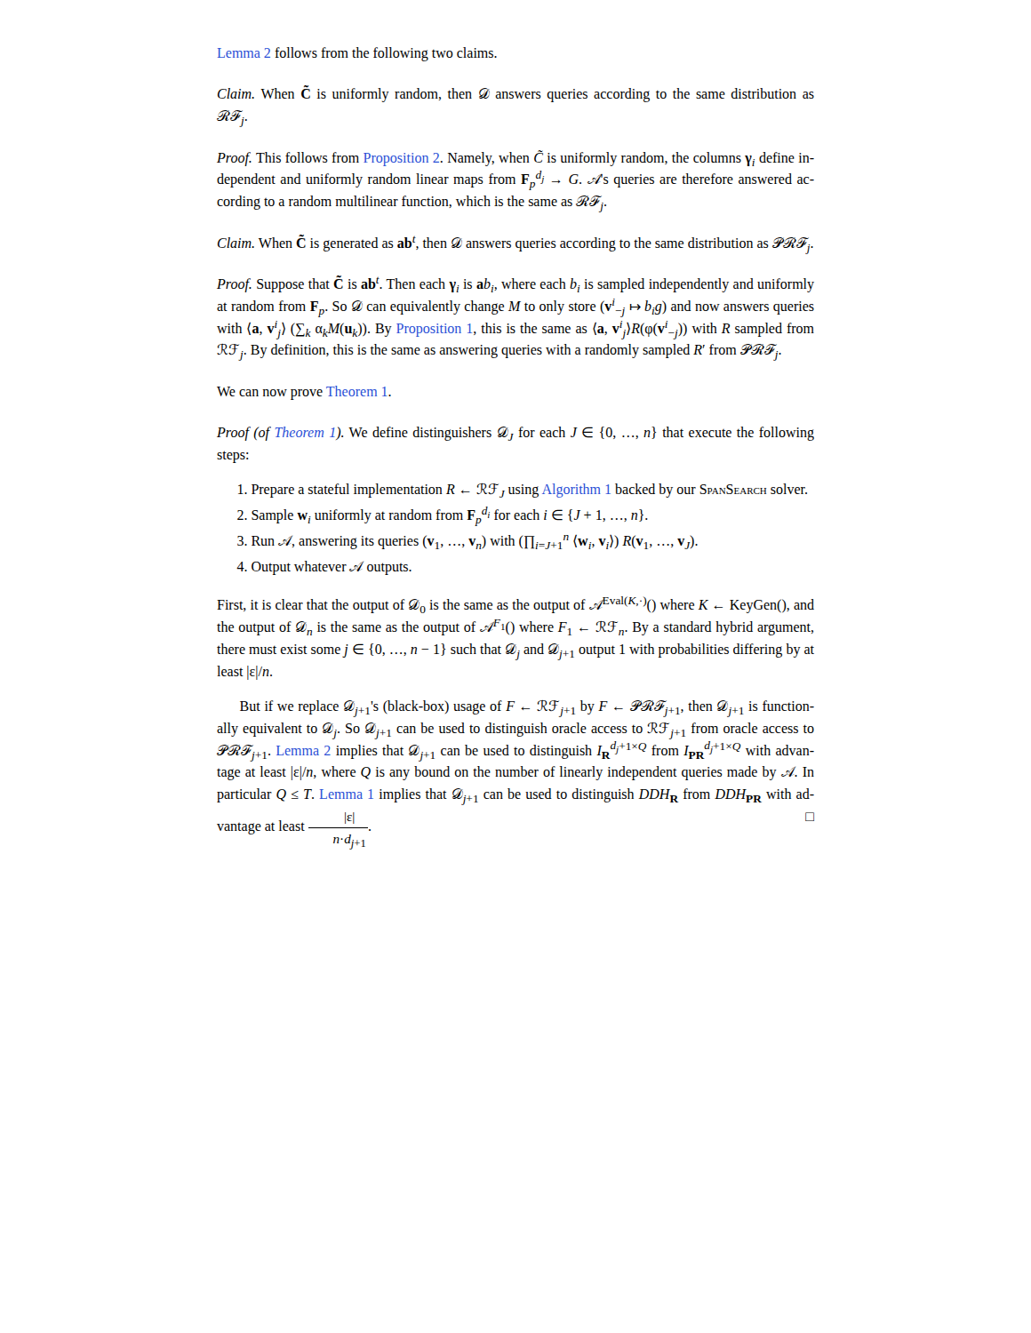Lemma 2 follows from the following two claims.
Claim. When C̃ is uniformly random, then 𝒟 answers queries according to the same distribution as ℛℱj.
Proof. This follows from Proposition 2. Namely, when C̃ is uniformly random, the columns γi define independent and uniformly random linear maps from Fpdj → G. 𝒜's queries are therefore answered according to a random multilinear function, which is the same as ℛℱj.
Claim. When C̃ is generated as abt, then 𝒟 answers queries according to the same distribution as 𝒫ℛℱj.
Proof. Suppose that C̃ is abt. Then each γi is abi, where each bi is sampled independently and uniformly at random from Fp. So 𝒟 can equivalently change M to only store (vi−j ↦ big) and now answers queries with ⟨a, vij⟩ (∑k αkM(uk)). By Proposition 1, this is the same as ⟨a, vij⟩R(φ(vi−j)) with R sampled from ℛℱj. By definition, this is the same as answering queries with a randomly sampled R′ from 𝒫ℛℱj.
We can now prove Theorem 1.
Proof (of Theorem 1). We define distinguishers 𝒟J for each J ∈ {0, …, n} that execute the following steps:
Prepare a stateful implementation R ← ℛℱJ using Algorithm 1 backed by our SpanSearch solver.
Sample wi uniformly at random from Fpdi for each i ∈ {J + 1, …, n}.
Run 𝒜, answering its queries (v1, …, vn) with (∏i=J+1n ⟨wi, vi⟩) R(v1, …, vJ).
Output whatever 𝒜 outputs.
First, it is clear that the output of 𝒟0 is the same as the output of 𝒜Eval(K,·)() where K ← KeyGen(), and the output of 𝒟n is the same as the output of 𝒜F1() where F1 ← ℛℱn. By a standard hybrid argument, there must exist some j ∈ {0, …, n − 1} such that 𝒟j and 𝒟j+1 output 1 with probabilities differing by at least |ε|/n.
But if we replace 𝒟j+1's (black-box) usage of F ← ℛℱj+1 by F ← 𝒫ℛℱj+1, then 𝒟j+1 is functionally equivalent to 𝒟j. So 𝒟j+1 can be used to distinguish oracle access to ℛℱj+1 from oracle access to 𝒫ℛℱj+1. Lemma 2 implies that 𝒟j+1 can be used to distinguish IRdj+1×Q from IPRdj+1×Q with advantage at least |ε|/n, where Q is any bound on the number of linearly independent queries made by 𝒜. In particular Q ≤ T. Lemma 1 implies that 𝒟j+1 can be used to distinguish DDHR from DDHPR with advantage at least |ε|n·dj+1. □